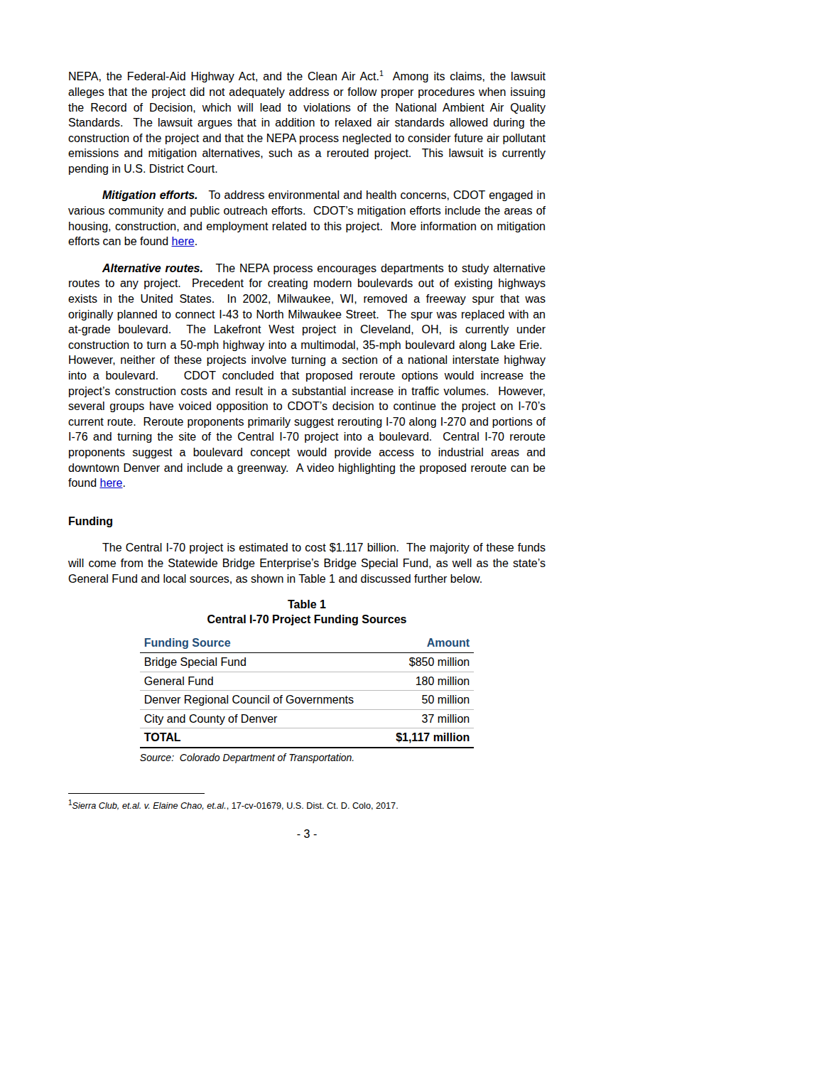NEPA, the Federal-Aid Highway Act, and the Clean Air Act.1 Among its claims, the lawsuit alleges that the project did not adequately address or follow proper procedures when issuing the Record of Decision, which will lead to violations of the National Ambient Air Quality Standards. The lawsuit argues that in addition to relaxed air standards allowed during the construction of the project and that the NEPA process neglected to consider future air pollutant emissions and mitigation alternatives, such as a rerouted project. This lawsuit is currently pending in U.S. District Court.
Mitigation efforts. To address environmental and health concerns, CDOT engaged in various community and public outreach efforts. CDOT’s mitigation efforts include the areas of housing, construction, and employment related to this project. More information on mitigation efforts can be found here.
Alternative routes. The NEPA process encourages departments to study alternative routes to any project. Precedent for creating modern boulevards out of existing highways exists in the United States. In 2002, Milwaukee, WI, removed a freeway spur that was originally planned to connect I-43 to North Milwaukee Street. The spur was replaced with an at-grade boulevard. The Lakefront West project in Cleveland, OH, is currently under construction to turn a 50-mph highway into a multimodal, 35-mph boulevard along Lake Erie. However, neither of these projects involve turning a section of a national interstate highway into a boulevard. CDOT concluded that proposed reroute options would increase the project’s construction costs and result in a substantial increase in traffic volumes. However, several groups have voiced opposition to CDOT’s decision to continue the project on I-70’s current route. Reroute proponents primarily suggest rerouting I-70 along I-270 and portions of I-76 and turning the site of the Central I-70 project into a boulevard. Central I-70 reroute proponents suggest a boulevard concept would provide access to industrial areas and downtown Denver and include a greenway. A video highlighting the proposed reroute can be found here.
Funding
The Central I-70 project is estimated to cost $1.117 billion. The majority of these funds will come from the Statewide Bridge Enterprise’s Bridge Special Fund, as well as the state’s General Fund and local sources, as shown in Table 1 and discussed further below.
Table 1 Central I-70 Project Funding Sources
| Funding Source | Amount |
| --- | --- |
| Bridge Special Fund | $850 million |
| General Fund | 180 million |
| Denver Regional Council of Governments | 50 million |
| City and County of Denver | 37 million |
| TOTAL | $1,117 million |
Source: Colorado Department of Transportation.
1 Sierra Club, et.al. v. Elaine Chao, et.al., 17-cv-01679, U.S. Dist. Ct. D. Colo, 2017.
- 3 -